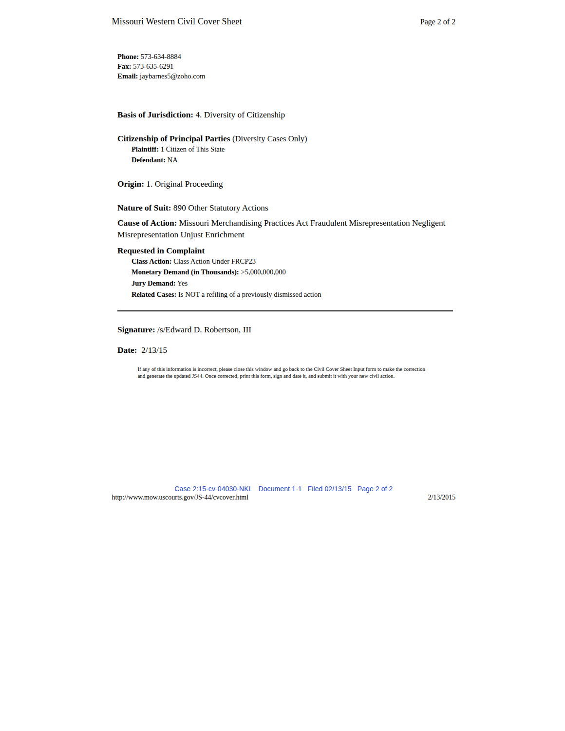Missouri Western Civil Cover Sheet
Page 2 of 2
Phone: 573-634-8884
Fax: 573-635-6291
Email: jaybarnes5@zoho.com
Basis of Jurisdiction: 4. Diversity of Citizenship
Citizenship of Principal Parties (Diversity Cases Only)
Plaintiff: 1 Citizen of This State
Defendant: NA
Origin: 1. Original Proceeding
Nature of Suit: 890 Other Statutory Actions
Cause of Action: Missouri Merchandising Practices Act Fraudulent Misrepresentation Negligent Misrepresentation Unjust Enrichment
Requested in Complaint
Class Action: Class Action Under FRCP23
Monetary Demand (in Thousands): >5,000,000,000
Jury Demand: Yes
Related Cases: Is NOT a refiling of a previously dismissed action
Signature: /s/Edward D. Robertson, III
Date: 2/13/15
If any of this information is incorrect, please close this window and go back to the Civil Cover Sheet Input form to make the correction and generate the updated JS44. Once corrected, print this form, sign and date it, and submit it with your new civil action.
Case 2:15-cv-04030-NKL Document 1-1 Filed 02/13/15 Page 2 of 2
http://www.mow.uscourts.gov/JS-44/cvcover.html
2/13/2015